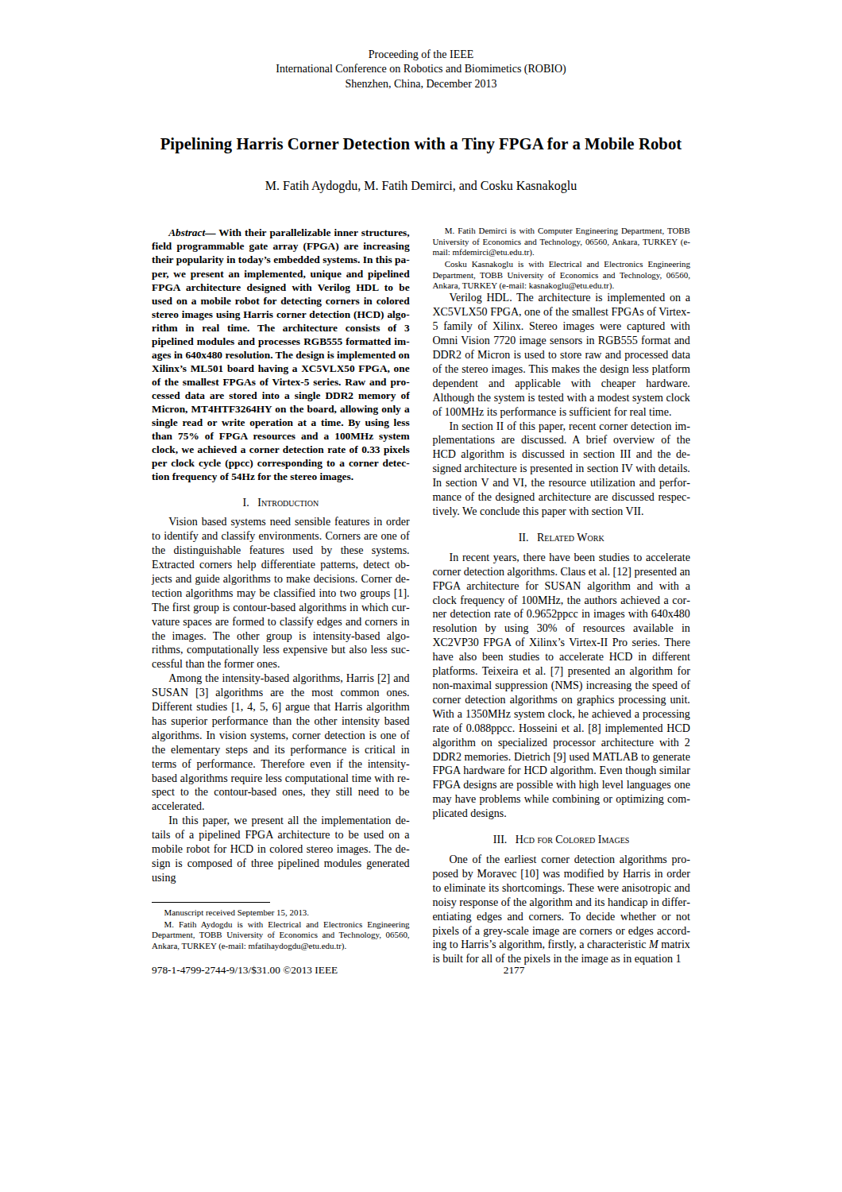Proceeding of the IEEE International Conference on Robotics and Biomimetics (ROBIO) Shenzhen, China, December 2013
Pipelining Harris Corner Detection with a Tiny FPGA for a Mobile Robot
M. Fatih Aydogdu, M. Fatih Demirci, and Cosku Kasnakoglu
Abstract— With their parallelizable inner structures, field programmable gate array (FPGA) are increasing their popularity in today’s embedded systems. In this paper, we present an implemented, unique and pipelined FPGA architecture designed with Verilog HDL to be used on a mobile robot for detecting corners in colored stereo images using Harris corner detection (HCD) algorithm in real time. The architecture consists of 3 pipelined modules and processes RGB555 formatted images in 640x480 resolution. The design is implemented on Xilinx’s ML501 board having a XC5VLX50 FPGA, one of the smallest FPGAs of Virtex-5 series. Raw and processed data are stored into a single DDR2 memory of Micron, MT4HTF3264HY on the board, allowing only a single read or write operation at a time. By using less than 75% of FPGA resources and a 100MHz system clock, we achieved a corner detection rate of 0.33 pixels per clock cycle (ppcc) corresponding to a corner detection frequency of 54Hz for the stereo images.
I. Introduction
Vision based systems need sensible features in order to identify and classify environments. Corners are one of the distinguishable features used by these systems. Extracted corners help differentiate patterns, detect objects and guide algorithms to make decisions. Corner detection algorithms may be classified into two groups [1]. The first group is contour-based algorithms in which curvature spaces are formed to classify edges and corners in the images. The other group is intensity-based algorithms, computationally less expensive but also less successful than the former ones.
Among the intensity-based algorithms, Harris [2] and SUSAN [3] algorithms are the most common ones. Different studies [1, 4, 5, 6] argue that Harris algorithm has superior performance than the other intensity based algorithms. In vision systems, corner detection is one of the elementary steps and its performance is critical in terms of performance. Therefore even if the intensity-based algorithms require less computational time with respect to the contour-based ones, they still need to be accelerated.
In this paper, we present all the implementation details of a pipelined FPGA architecture to be used on a mobile robot for HCD in colored stereo images. The design is composed of three pipelined modules generated using
Manuscript received September 15, 2013.
M. Fatih Aydogdu is with Electrical and Electronics Engineering Department, TOBB University of Economics and Technology, 06560, Ankara, TURKEY (e-mail: mfatihaydogdu@etu.edu.tr).
M. Fatih Demirci is with Computer Engineering Department, TOBB University of Economics and Technology, 06560, Ankara, TURKEY (e-mail: mfdemirci@etu.edu.tr).
Cosku Kasnakoglu is with Electrical and Electronics Engineering Department, TOBB University of Economics and Technology, 06560, Ankara, TURKEY (e-mail: kasnakoglu@etu.edu.tr).
Verilog HDL. The architecture is implemented on a XC5VLX50 FPGA, one of the smallest FPGAs of Virtex-5 family of Xilinx. Stereo images were captured with Omni Vision 7720 image sensors in RGB555 format and DDR2 of Micron is used to store raw and processed data of the stereo images. This makes the design less platform dependent and applicable with cheaper hardware. Although the system is tested with a modest system clock of 100MHz its performance is sufficient for real time.
In section II of this paper, recent corner detection implementations are discussed. A brief overview of the HCD algorithm is discussed in section III and the designed architecture is presented in section IV with details. In section V and VI, the resource utilization and performance of the designed architecture are discussed respectively. We conclude this paper with section VII.
II. Related Work
In recent years, there have been studies to accelerate corner detection algorithms. Claus et al. [12] presented an FPGA architecture for SUSAN algorithm and with a clock frequency of 100MHz, the authors achieved a corner detection rate of 0.9652ppcc in images with 640x480 resolution by using 30% of resources available in XC2VP30 FPGA of Xilinx’s Virtex-II Pro series. There have also been studies to accelerate HCD in different platforms. Teixeira et al. [7] presented an algorithm for non-maximal suppression (NMS) increasing the speed of corner detection algorithms on graphics processing unit. With a 1350MHz system clock, he achieved a processing rate of 0.088ppcc. Hosseini et al. [8] implemented HCD algorithm on specialized processor architecture with 2 DDR2 memories. Dietrich [9] used MATLAB to generate FPGA hardware for HCD algorithm. Even though similar FPGA designs are possible with high level languages one may have problems while combining or optimizing complicated designs.
III. Hcd for Colored Images
One of the earliest corner detection algorithms proposed by Moravec [10] was modified by Harris in order to eliminate its shortcomings. These were anisotropic and noisy response of the algorithm and its handicap in differentiating edges and corners. To decide whether or not pixels of a grey-scale image are corners or edges according to Harris’s algorithm, firstly, a characteristic M matrix is built for all of the pixels in the image as in equation 1
978-1-4799-2744-9/13/$31.00 ©2013 IEEE
2177